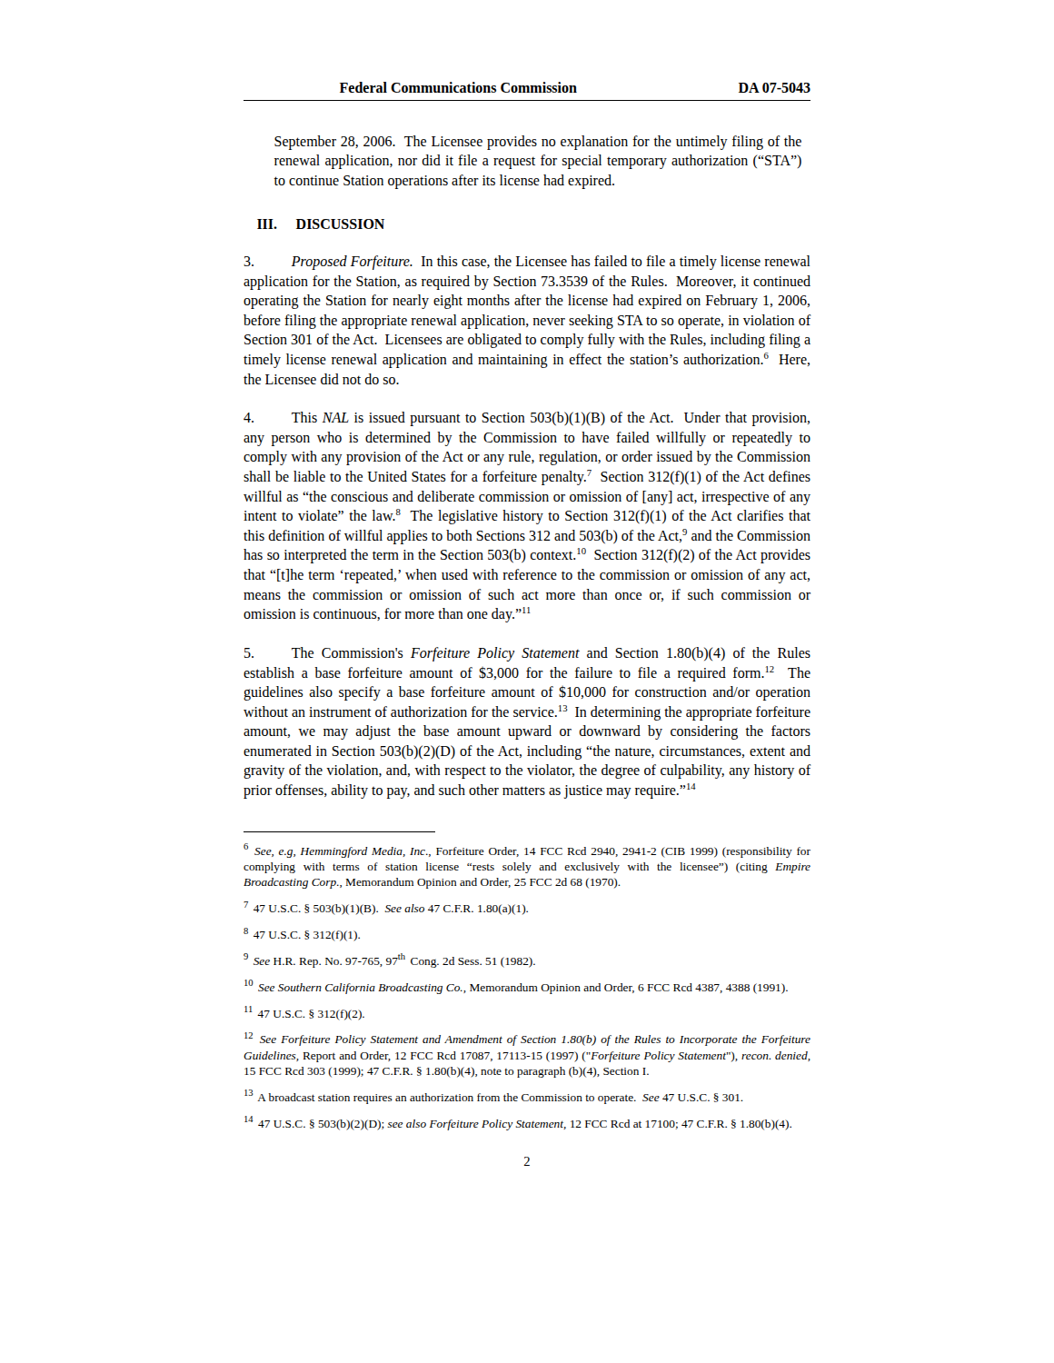Federal Communications Commission DA 07-5043
September 28, 2006. The Licensee provides no explanation for the untimely filing of the renewal application, nor did it file a request for special temporary authorization (“STA”) to continue Station operations after its license had expired.
III. DISCUSSION
3. Proposed Forfeiture. In this case, the Licensee has failed to file a timely license renewal application for the Station, as required by Section 73.3539 of the Rules. Moreover, it continued operating the Station for nearly eight months after the license had expired on February 1, 2006, before filing the appropriate renewal application, never seeking STA to so operate, in violation of Section 301 of the Act. Licensees are obligated to comply fully with the Rules, including filing a timely license renewal application and maintaining in effect the station’s authorization.6 Here, the Licensee did not do so.
4. This NAL is issued pursuant to Section 503(b)(1)(B) of the Act. Under that provision, any person who is determined by the Commission to have failed willfully or repeatedly to comply with any provision of the Act or any rule, regulation, or order issued by the Commission shall be liable to the United States for a forfeiture penalty.7 Section 312(f)(1) of the Act defines willful as “the conscious and deliberate commission or omission of [any] act, irrespective of any intent to violate” the law.8 The legislative history to Section 312(f)(1) of the Act clarifies that this definition of willful applies to both Sections 312 and 503(b) of the Act,9 and the Commission has so interpreted the term in the Section 503(b) context.10 Section 312(f)(2) of the Act provides that “[t]he term ‘repeated,’ when used with reference to the commission or omission of any act, means the commission or omission of such act more than once or, if such commission or omission is continuous, for more than one day.”11
5. The Commission's Forfeiture Policy Statement and Section 1.80(b)(4) of the Rules establish a base forfeiture amount of $3,000 for the failure to file a required form.12 The guidelines also specify a base forfeiture amount of $10,000 for construction and/or operation without an instrument of authorization for the service.13 In determining the appropriate forfeiture amount, we may adjust the base amount upward or downward by considering the factors enumerated in Section 503(b)(2)(D) of the Act, including “the nature, circumstances, extent and gravity of the violation, and, with respect to the violator, the degree of culpability, any history of prior offenses, ability to pay, and such other matters as justice may require.”14
6 See, e.g, Hemmingford Media, Inc., Forfeiture Order, 14 FCC Rcd 2940, 2941-2 (CIB 1999) (responsibility for complying with terms of station license “rests solely and exclusively with the licensee”) (citing Empire Broadcasting Corp., Memorandum Opinion and Order, 25 FCC 2d 68 (1970).
7 47 U.S.C. § 503(b)(1)(B). See also 47 C.F.R. 1.80(a)(1).
8 47 U.S.C. § 312(f)(1).
9 See H.R. Rep. No. 97-765, 97th Cong. 2d Sess. 51 (1982).
10 See Southern California Broadcasting Co., Memorandum Opinion and Order, 6 FCC Rcd 4387, 4388 (1991).
11 47 U.S.C. § 312(f)(2).
12 See Forfeiture Policy Statement and Amendment of Section 1.80(b) of the Rules to Incorporate the Forfeiture Guidelines, Report and Order, 12 FCC Rcd 17087, 17113-15 (1997) ("Forfeiture Policy Statement"), recon. denied, 15 FCC Rcd 303 (1999); 47 C.F.R. § 1.80(b)(4), note to paragraph (b)(4), Section I.
13 A broadcast station requires an authorization from the Commission to operate. See 47 U.S.C. § 301.
14 47 U.S.C. § 503(b)(2)(D); see also Forfeiture Policy Statement, 12 FCC Rcd at 17100; 47 C.F.R. § 1.80(b)(4).
2